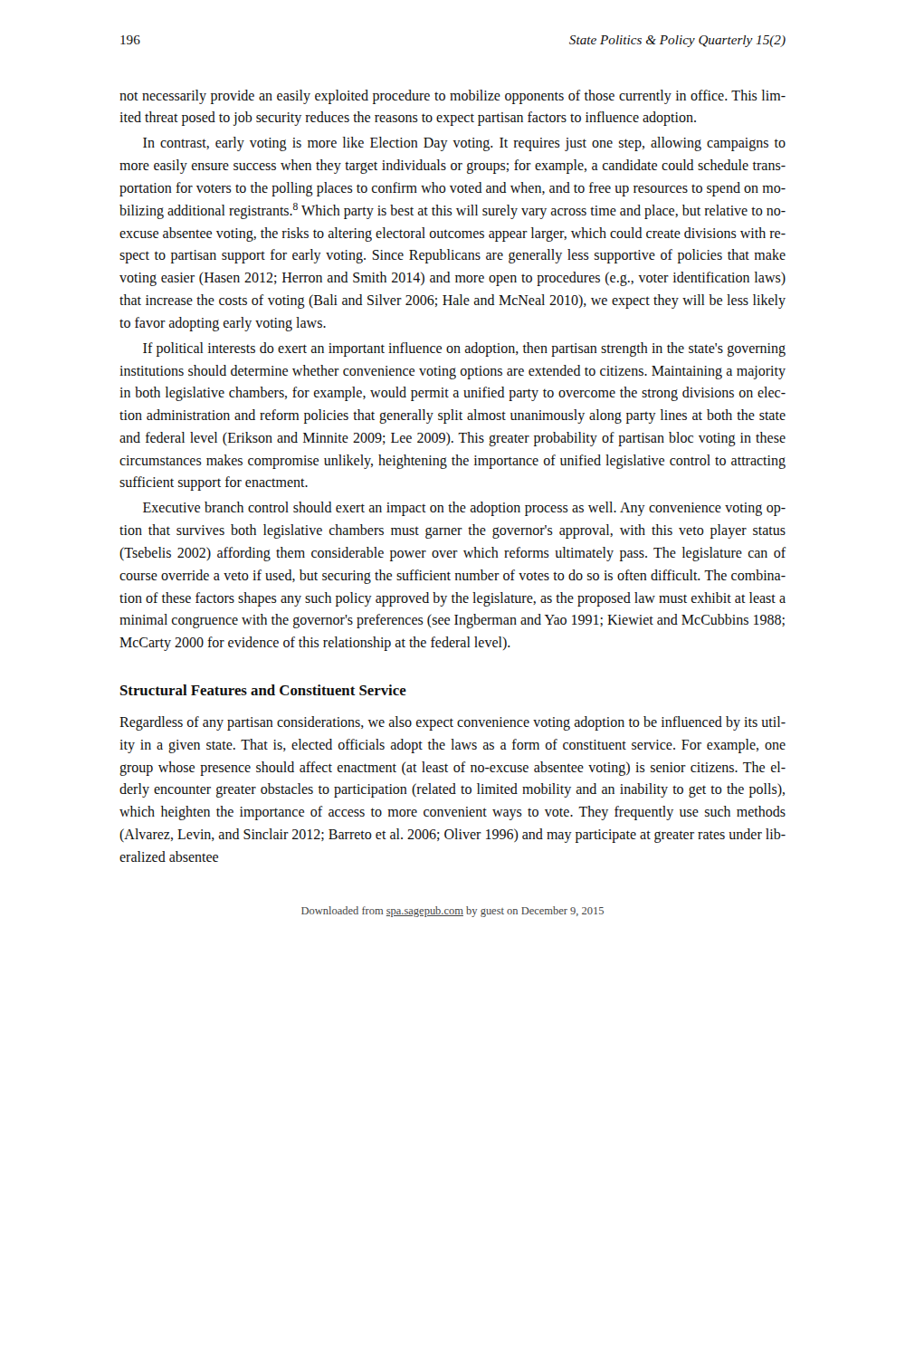196 State Politics & Policy Quarterly 15(2)
not necessarily provide an easily exploited procedure to mobilize opponents of those currently in office. This limited threat posed to job security reduces the reasons to expect partisan factors to influence adoption.
In contrast, early voting is more like Election Day voting. It requires just one step, allowing campaigns to more easily ensure success when they target individuals or groups; for example, a candidate could schedule transportation for voters to the polling places to confirm who voted and when, and to free up resources to spend on mobilizing additional registrants.8 Which party is best at this will surely vary across time and place, but relative to no-excuse absentee voting, the risks to altering electoral outcomes appear larger, which could create divisions with respect to partisan support for early voting. Since Republicans are generally less supportive of policies that make voting easier (Hasen 2012; Herron and Smith 2014) and more open to procedures (e.g., voter identification laws) that increase the costs of voting (Bali and Silver 2006; Hale and McNeal 2010), we expect they will be less likely to favor adopting early voting laws.
If political interests do exert an important influence on adoption, then partisan strength in the state's governing institutions should determine whether convenience voting options are extended to citizens. Maintaining a majority in both legislative chambers, for example, would permit a unified party to overcome the strong divisions on election administration and reform policies that generally split almost unanimously along party lines at both the state and federal level (Erikson and Minnite 2009; Lee 2009). This greater probability of partisan bloc voting in these circumstances makes compromise unlikely, heightening the importance of unified legislative control to attracting sufficient support for enactment.
Executive branch control should exert an impact on the adoption process as well. Any convenience voting option that survives both legislative chambers must garner the governor's approval, with this veto player status (Tsebelis 2002) affording them considerable power over which reforms ultimately pass. The legislature can of course override a veto if used, but securing the sufficient number of votes to do so is often difficult. The combination of these factors shapes any such policy approved by the legislature, as the proposed law must exhibit at least a minimal congruence with the governor's preferences (see Ingberman and Yao 1991; Kiewiet and McCubbins 1988; McCarty 2000 for evidence of this relationship at the federal level).
Structural Features and Constituent Service
Regardless of any partisan considerations, we also expect convenience voting adoption to be influenced by its utility in a given state. That is, elected officials adopt the laws as a form of constituent service. For example, one group whose presence should affect enactment (at least of no-excuse absentee voting) is senior citizens. The elderly encounter greater obstacles to participation (related to limited mobility and an inability to get to the polls), which heighten the importance of access to more convenient ways to vote. They frequently use such methods (Alvarez, Levin, and Sinclair 2012; Barreto et al. 2006; Oliver 1996) and may participate at greater rates under liberalized absentee
Downloaded from spa.sagepub.com by guest on December 9, 2015